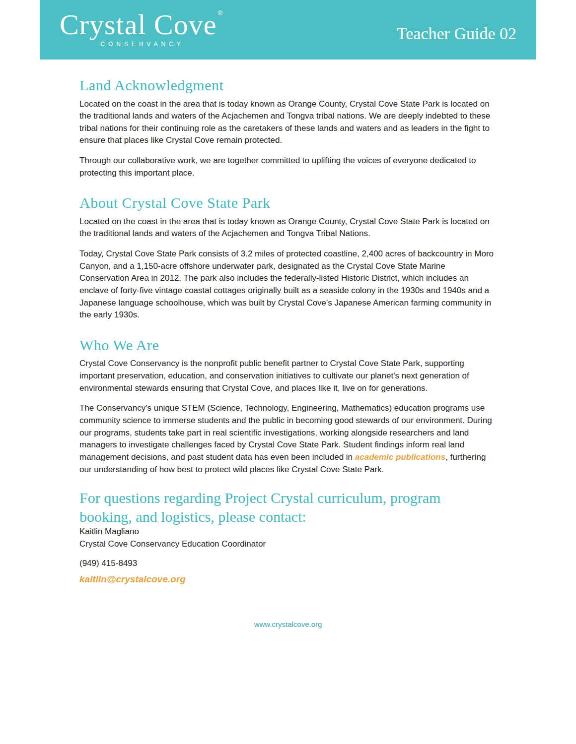Crystal Cove® CONSERVANCY
Teacher Guide 02
Land Acknowledgment
Located on the coast in the area that is today known as Orange County, Crystal Cove State Park is located on the traditional lands and waters of the Acjachemen and Tongva tribal nations. We are deeply indebted to these tribal nations for their continuing role as the caretakers of these lands and waters and as leaders in the fight to ensure that places like Crystal Cove remain protected.
Through our collaborative work, we are together committed to uplifting the voices of everyone dedicated to protecting this important place.
About Crystal Cove State Park
Located on the coast in the area that is today known as Orange County, Crystal Cove State Park is located on the traditional lands and waters of the Acjachemen and Tongva Tribal Nations.
Today, Crystal Cove State Park consists of 3.2 miles of protected coastline, 2,400 acres of backcountry in Moro Canyon, and a 1,150-acre offshore underwater park, designated as the Crystal Cove State Marine Conservation Area in 2012. The park also includes the federally-listed Historic District, which includes an enclave of forty-five vintage coastal cottages originally built as a seaside colony in the 1930s and 1940s and a Japanese language schoolhouse, which was built by Crystal Cove's Japanese American farming community in the early 1930s.
Who We Are
Crystal Cove Conservancy is the nonprofit public benefit partner to Crystal Cove State Park, supporting important preservation, education, and conservation initiatives to cultivate our planet's next generation of environmental stewards ensuring that Crystal Cove, and places like it, live on for generations.
The Conservancy's unique STEM (Science, Technology, Engineering, Mathematics) education programs use community science to immerse students and the public in becoming good stewards of our environment. During our programs, students take part in real scientific investigations, working alongside researchers and land managers to investigate challenges faced by Crystal Cove State Park. Student findings inform real land management decisions, and past student data has even been included in academic publications, furthering our understanding of how best to protect wild places like Crystal Cove State Park.
For questions regarding Project Crystal curriculum, program booking, and logistics, please contact:
Kaitlin Magliano
Crystal Cove Conservancy Education Coordinator
(949) 415-8493
kaitlin@crystalcove.org
www.crystalcove.org